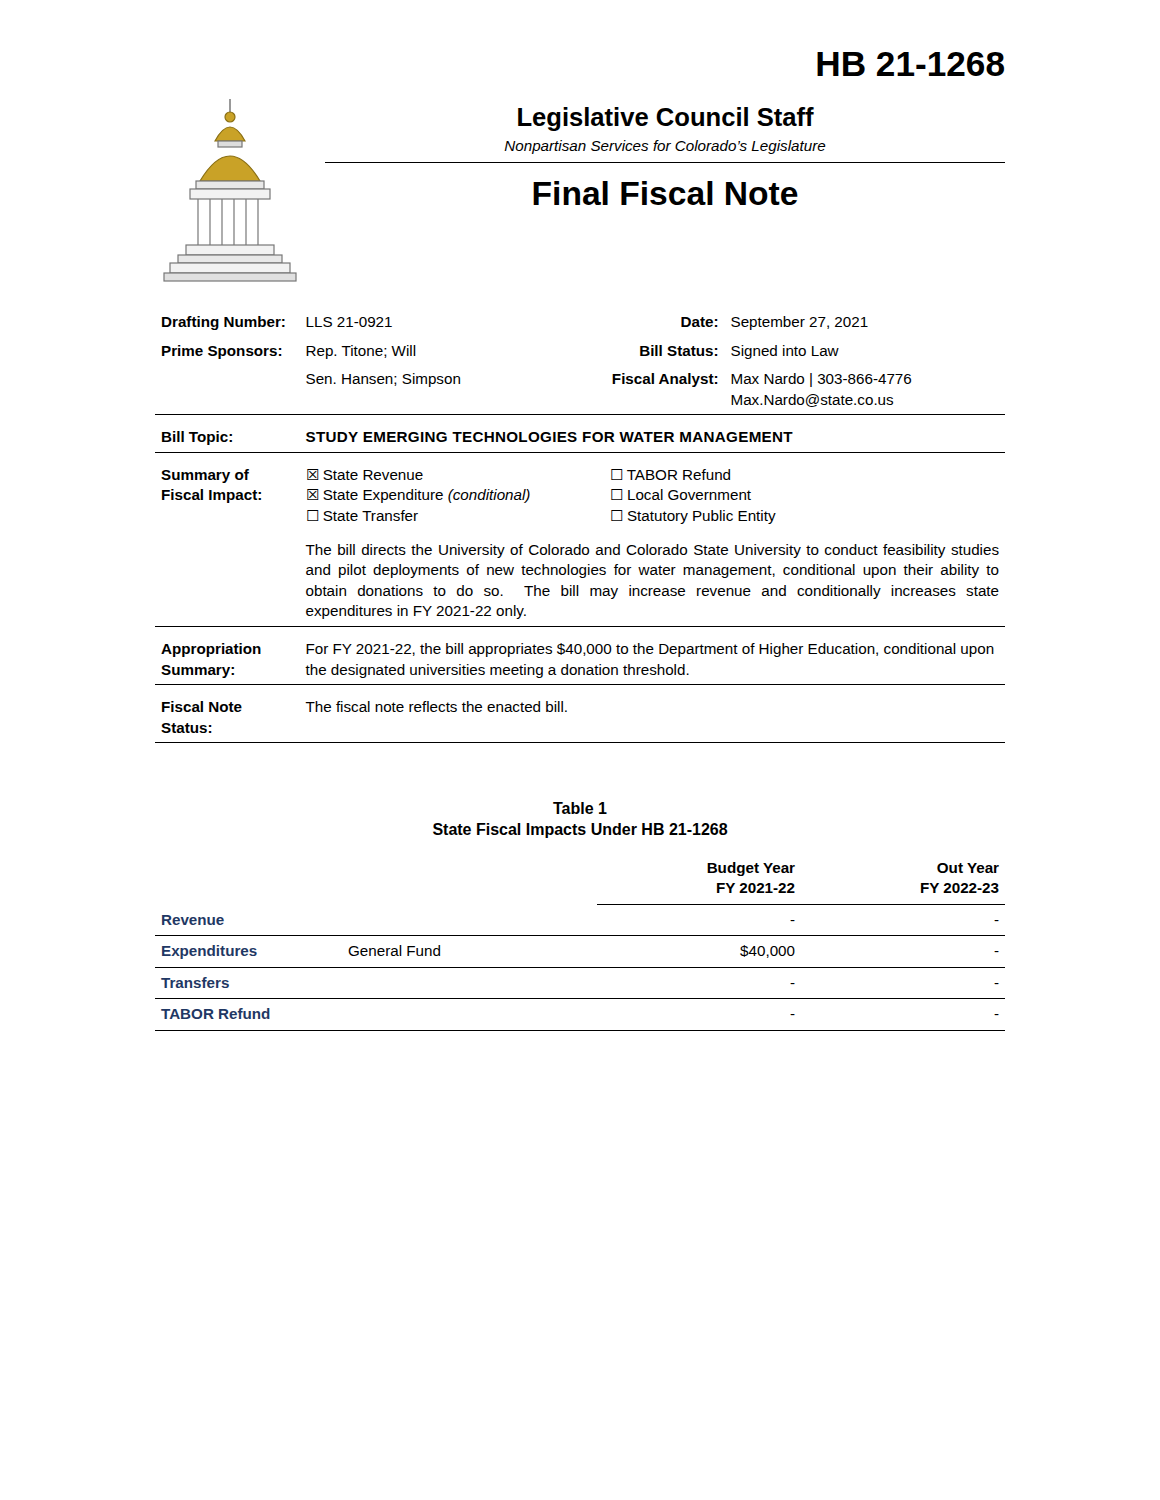HB 21-1268
Legislative Council Staff
Nonpartisan Services for Colorado’s Legislature
Final Fiscal Note
| Drafting Number: | LLS 21-0921 | Date: | September 27, 2021 |
| Prime Sponsors: | Rep. Titone; Will | Bill Status: | Signed into Law |
| | Sen. Hansen; Simpson | Fiscal Analyst: | Max Nardo / 303-866-4776 Max.Nardo@state.co.us |
| Bill Topic: | STUDY EMERGING TECHNOLOGIES FOR WATER MANAGEMENT |
| Summary of Fiscal Impact: | ☒ State Revenue ☒ State Expenditure (conditional) ☐ State Transfer ☐ TABOR Refund ☐ Local Government ☐ Statutory Public Entity The bill directs the University of Colorado and Colorado State University to conduct feasibility studies and pilot deployments of new technologies for water management, conditional upon their ability to obtain donations to do so. The bill may increase revenue and conditionally increases state expenditures in FY 2021-22 only. |
| Appropriation Summary: | For FY 2021-22, the bill appropriates $40,000 to the Department of Higher Education, conditional upon the designated universities meeting a donation threshold. |
| Fiscal Note Status: | The fiscal note reflects the enacted bill. |
Table 1
State Fiscal Impacts Under HB 21-1268
| | | Budget Year FY 2021-22 | Out Year FY 2022-23 |
| --- | --- | --- | --- |
| Revenue | | - | - |
| Expenditures | General Fund | $40,000 | - |
| Transfers | | - | - |
| TABOR Refund | | - | - |